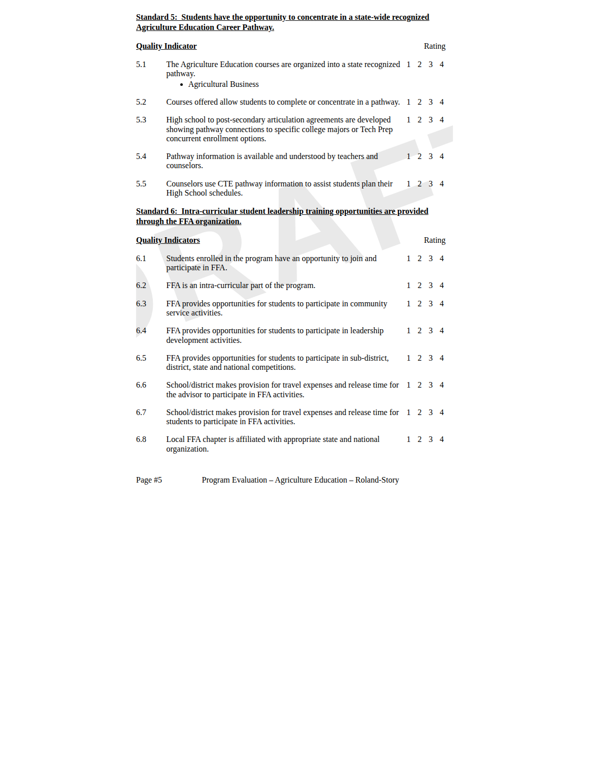DRAFT
Standard 5: Students have the opportunity to concentrate in a state-wide recognized Agriculture Education Career Pathway.
Quality Indicator Rating
| 5.1 | The Agriculture Education courses are organized into a state recognized pathway. Agricultural Business | 1 2 3 4 |
| 5.2 | Courses offered allow students to complete or concentrate in a pathway. | 1 2 3 4 |
| 5.3 | High school to post-secondary articulation agreements are developed showing pathway connections to specific college majors or Tech Prep concurrent enrollment options. | 1 2 3 4 |
| 5.4 | Pathway information is available and understood by teachers and counselors. | 1 2 3 4 |
| 5.5 | Counselors use CTE pathway information to assist students plan their High School schedules. | 1 2 3 4 |
Standard 6: Intra-curricular student leadership training opportunities are provided through the FFA organization.
Quality Indicators Rating
| 6.1 | Students enrolled in the program have an opportunity to join and participate in FFA. | 1 2 3 4 |
| 6.2 | FFA is an intra-curricular part of the program. | 1 2 3 4 |
| 6.3 | FFA provides opportunities for students to participate in community service activities. | 1 2 3 4 |
| 6.4 | FFA provides opportunities for students to participate in leadership development activities. | 1 2 3 4 |
| 6.5 | FFA provides opportunities for students to participate in sub-district, district, state and national competitions. | 1 2 3 4 |
| 6.6 | School/district makes provision for travel expenses and release time for the advisor to participate in FFA activities. | 1 2 3 4 |
| 6.7 | School/district makes provision for travel expenses and release time for students to participate in FFA activities. | 1 2 3 4 |
| 6.8 | Local FFA chapter is affiliated with appropriate state and national organization. | 1 2 3 4 |
Page #5
Program Evaluation – Agriculture Education – Roland-Story